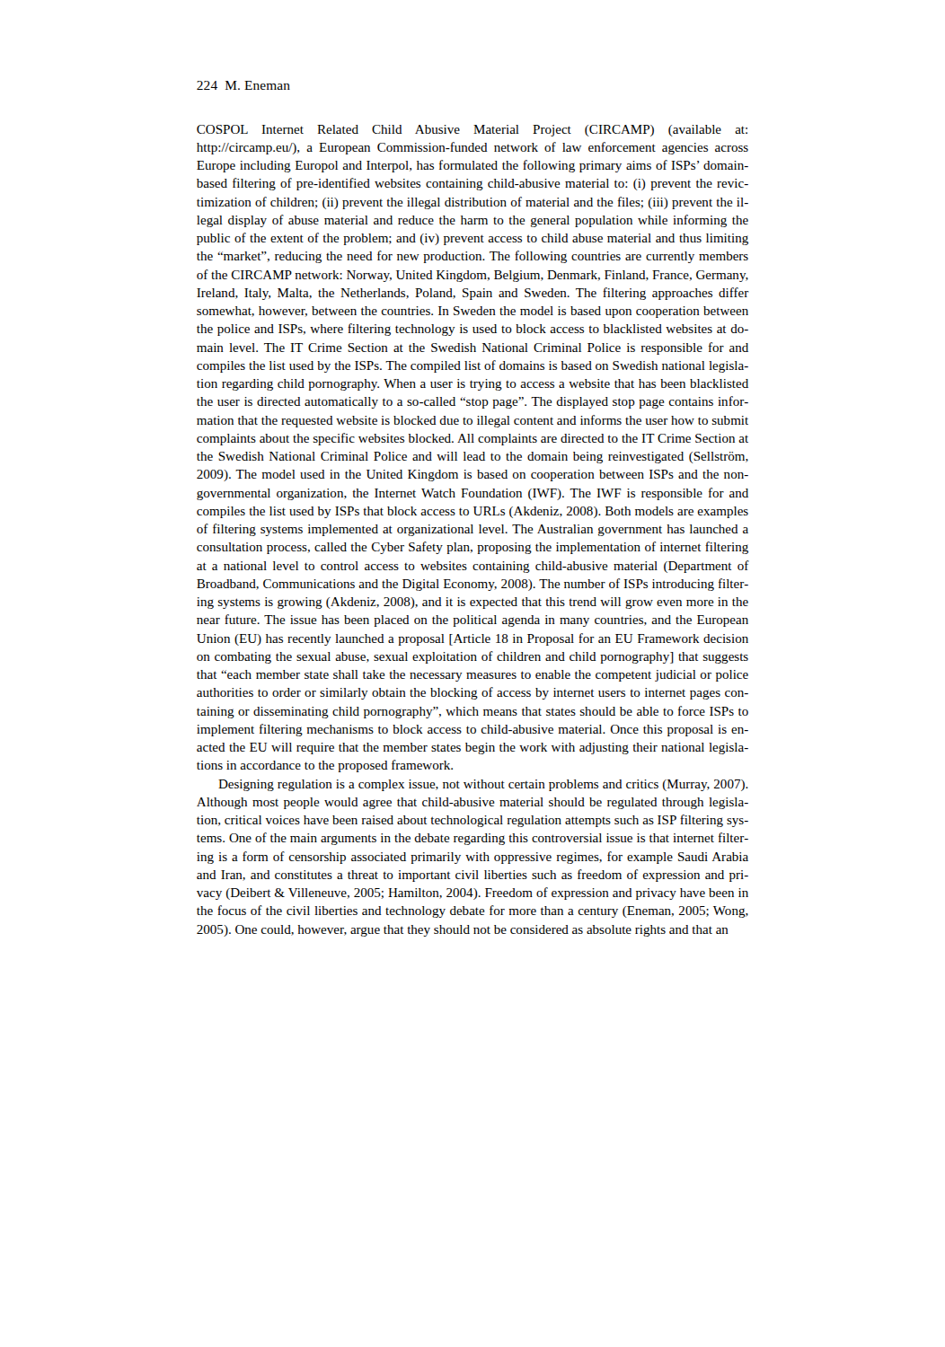224 M. Eneman
COSPOL Internet Related Child Abusive Material Project (CIRCAMP) (available at: http://circamp.eu/), a European Commission-funded network of law enforcement agencies across Europe including Europol and Interpol, has formulated the following primary aims of ISPs’ domain-based filtering of pre-identified websites containing child-abusive material to: (i) prevent the revictimization of children; (ii) prevent the illegal distribution of material and the files; (iii) prevent the illegal display of abuse material and reduce the harm to the general population while informing the public of the extent of the problem; and (iv) prevent access to child abuse material and thus limiting the “market”, reducing the need for new production. The following countries are currently members of the CIRCAMP network: Norway, United Kingdom, Belgium, Denmark, Finland, France, Germany, Ireland, Italy, Malta, the Netherlands, Poland, Spain and Sweden. The filtering approaches differ somewhat, however, between the countries. In Sweden the model is based upon cooperation between the police and ISPs, where filtering technology is used to block access to blacklisted websites at domain level. The IT Crime Section at the Swedish National Criminal Police is responsible for and compiles the list used by the ISPs. The compiled list of domains is based on Swedish national legislation regarding child pornography. When a user is trying to access a website that has been blacklisted the user is directed automatically to a so-called “stop page”. The displayed stop page contains information that the requested website is blocked due to illegal content and informs the user how to submit complaints about the specific websites blocked. All complaints are directed to the IT Crime Section at the Swedish National Criminal Police and will lead to the domain being reinvestigated (Sellström, 2009). The model used in the United Kingdom is based on cooperation between ISPs and the non-governmental organization, the Internet Watch Foundation (IWF). The IWF is responsible for and compiles the list used by ISPs that block access to URLs (Akdeniz, 2008). Both models are examples of filtering systems implemented at organizational level. The Australian government has launched a consultation process, called the Cyber Safety plan, proposing the implementation of internet filtering at a national level to control access to websites containing child-abusive material (Department of Broadband, Communications and the Digital Economy, 2008). The number of ISPs introducing filtering systems is growing (Akdeniz, 2008), and it is expected that this trend will grow even more in the near future. The issue has been placed on the political agenda in many countries, and the European Union (EU) has recently launched a proposal [Article 18 in Proposal for an EU Framework decision on combating the sexual abuse, sexual exploitation of children and child pornography] that suggests that “each member state shall take the necessary measures to enable the competent judicial or police authorities to order or similarly obtain the blocking of access by internet users to internet pages containing or disseminating child pornography”, which means that states should be able to force ISPs to implement filtering mechanisms to block access to child-abusive material. Once this proposal is enacted the EU will require that the member states begin the work with adjusting their national legislations in accordance to the proposed framework.
Designing regulation is a complex issue, not without certain problems and critics (Murray, 2007). Although most people would agree that child-abusive material should be regulated through legislation, critical voices have been raised about technological regulation attempts such as ISP filtering systems. One of the main arguments in the debate regarding this controversial issue is that internet filtering is a form of censorship associated primarily with oppressive regimes, for example Saudi Arabia and Iran, and constitutes a threat to important civil liberties such as freedom of expression and privacy (Deibert & Villeneuve, 2005; Hamilton, 2004). Freedom of expression and privacy have been in the focus of the civil liberties and technology debate for more than a century (Eneman, 2005; Wong, 2005). One could, however, argue that they should not be considered as absolute rights and that an